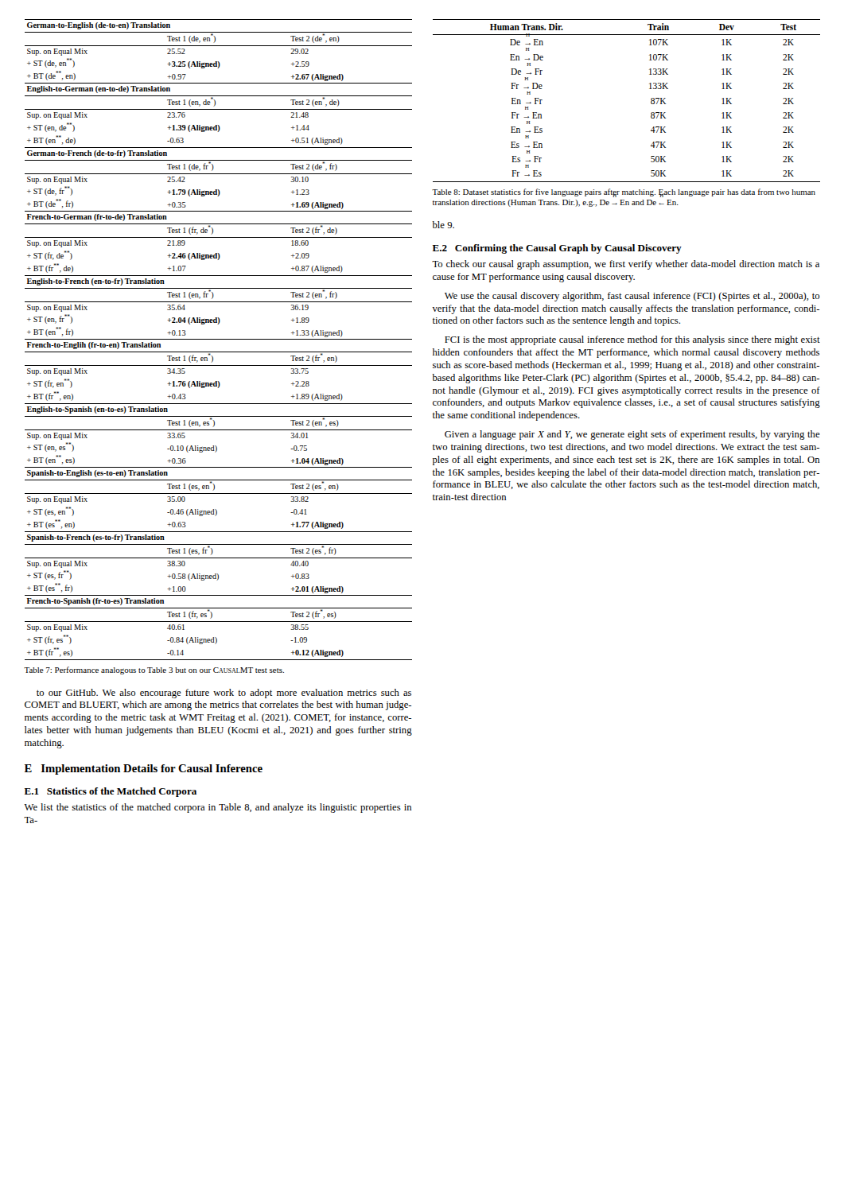| German-to-English (de-to-en) Translation |
| | Test 1 (de, en * ) | Test 2 (de * , en) |
| Sup. on Equal Mix | 25.52 | 29.02 |
| + ST (de, en ** ) | +3.25 (Aligned) | +2.59 |
| + BT (de ** , en) | +0.97 | +2.67 (Aligned) |
| English-to-German (en-to-de) Translation |
| | Test 1 (en, de * ) | Test 2 (en * , de) |
| Sup. on Equal Mix | 23.76 | 21.48 |
| + ST (en, de ** ) | +1.39 (Aligned) | +1.44 |
| + BT (en ** , de) | -0.63 | +0.51 (Aligned) |
| German-to-French (de-to-fr) Translation |
| | Test 1 (de, fr * ) | Test 2 (de * , fr) |
| Sup. on Equal Mix | 25.42 | 30.10 |
| + ST (de, fr ** ) | +1.79 (Aligned) | +1.23 |
| + BT (de ** , fr) | +0.35 | +1.69 (Aligned) |
| French-to-German (fr-to-de) Translation |
| | Test 1 (fr, de * ) | Test 2 (fr * , de) |
| Sup. on Equal Mix | 21.89 | 18.60 |
| + ST (fr, de ** ) | +2.46 (Aligned) | +2.09 |
| + BT (fr ** , de) | +1.07 | +0.87 (Aligned) |
| English-to-French (en-to-fr) Translation |
| | Test 1 (en, fr * ) | Test 2 (en * , fr) |
| Sup. on Equal Mix | 35.64 | 36.19 |
| + ST (en, fr ** ) | +2.04 (Aligned) | +1.89 |
| + BT (en ** , fr) | +0.13 | +1.33 (Aligned) |
| French-to-Englih (fr-to-en) Translation |
| | Test 1 (fr, en * ) | Test 2 (fr * , en) |
| Sup. on Equal Mix | 34.35 | 33.75 |
| + ST (fr, en ** ) | +1.76 (Aligned) | +2.28 |
| + BT (fr ** , en) | +0.43 | +1.89 (Aligned) |
| English-to-Spanish (en-to-es) Translation |
| | Test 1 (en, es * ) | Test 2 (en * , es) |
| Sup. on Equal Mix | 33.65 | 34.01 |
| + ST (en, es ** ) | -0.10 (Aligned) | -0.75 |
| + BT (en ** , es) | +0.36 | +1.04 (Aligned) |
| Spanish-to-English (es-to-en) Translation |
| | Test 1 (es, en * ) | Test 2 (es * , en) |
| Sup. on Equal Mix | 35.00 | 33.82 |
| + ST (es, en ** ) | -0.46 (Aligned) | -0.41 |
| + BT (es ** , en) | +0.63 | +1.77 (Aligned) |
| Spanish-to-French (es-to-fr) Translation |
| | Test 1 (es, fr * ) | Test 2 (es * , fr) |
| Sup. on Equal Mix | 38.30 | 40.40 |
| + ST (es, fr ** ) | +0.58 (Aligned) | +0.83 |
| + BT (es ** , fr) | +1.00 | +2.01 (Aligned) |
| French-to-Spanish (fr-to-es) Translation |
| | Test 1 (fr, es * ) | Test 2 (fr * , es) |
| Sup. on Equal Mix | 40.61 | 38.55 |
| + ST (fr, es ** ) | -0.84 (Aligned) | -1.09 |
| + BT (fr ** , es) | -0.14 | +0.12 (Aligned) |
Table 7: Performance analogous to Table 3 but on our Causal MT test sets.
to our GitHub. We also encourage future work to adopt more evaluation metrics such as COMET and BLUERT, which are among the metrics that correlates the best with human judgements according to the metric task at WMT Freitag et al. (2021). COMET, for instance, correlates better with human judgements than BLEU (Kocmi et al., 2021) and goes further string matching.
E Implementation Details for Causal Inference
E.1 Statistics of the Matched Corpora
We list the statistics of the matched corpora in Table 8, and analyze its linguistic properties in Ta-
| Human Trans. Dir. | Train | Dev | Test |
| --- | --- | --- | --- |
| De H → En | 107K | 1K | 2K |
| En H → De | 107K | 1K | 2K |
| De H → Fr | 133K | 1K | 2K |
| Fr H → De | 133K | 1K | 2K |
| En H → Fr | 87K | 1K | 2K |
| Fr H → En | 87K | 1K | 2K |
| En H → Es | 47K | 1K | 2K |
| Es H → En | 47K | 1K | 2K |
| Es H → Fr | 50K | 1K | 2K |
| Fr H → Es | 50K | 1K | 2K |
Table 8: Dataset statistics for five language pairs after matching. Each language pair has data from two human translation directions (Human Trans. Dir.), e.g., DeH→En and DeH←En.
ble 9.
E.2 Confirming the Causal Graph by Causal Discovery
To check our causal graph assumption, we first verify whether data-model direction match is a cause for MT performance using causal discovery.
We use the causal discovery algorithm, fast causal inference (FCI) (Spirtes et al., 2000a), to verify that the data-model direction match causally affects the translation performance, conditioned on other factors such as the sentence length and topics.
FCI is the most appropriate causal inference method for this analysis since there might exist hidden confounders that affect the MT performance, which normal causal discovery methods such as score-based methods (Heckerman et al., 1999; Huang et al., 2018) and other constraint-based algorithms like Peter-Clark (PC) algorithm (Spirtes et al., 2000b, §5.4.2, pp. 84–88) cannot handle (Glymour et al., 2019). FCI gives asymptotically correct results in the presence of confounders, and outputs Markov equivalence classes, i.e., a set of causal structures satisfying the same conditional independences.
Given a language pair X and Y, we generate eight sets of experiment results, by varying the two training directions, two test directions, and two model directions. We extract the test samples of all eight experiments, and since each test set is 2K, there are 16K samples in total. On the 16K samples, besides keeping the label of their data-model direction match, translation performance in BLEU, we also calculate the other factors such as the test-model direction match, train-test direction